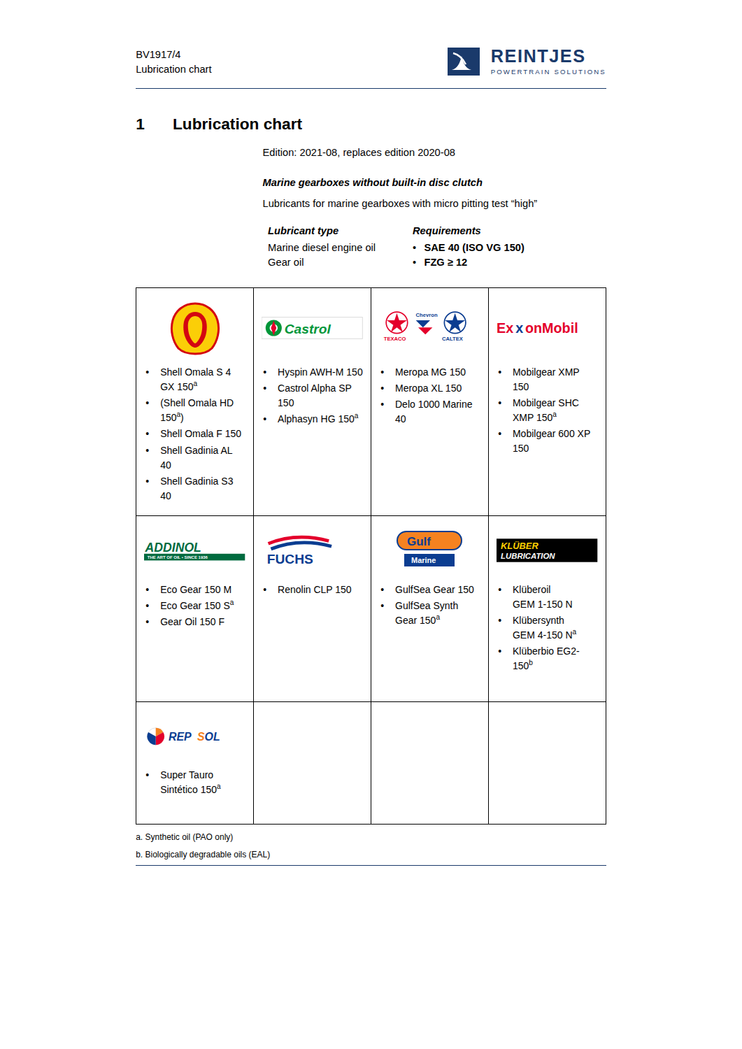BV1917/4
Lubrication chart
REINTJES
POWERTRAIN SOLUTIONS
1 Lubrication chart
Edition: 2021-08, replaces edition 2020-08
Marine gearboxes without built-in disc clutch
Lubricants for marine gearboxes with micro pitting test “high”
| Lubricant type | Requirements |
| --- | --- |
| Marine diesel engine oil | • | SAE 40 (ISO VG 150) |
| Gear oil | • | FZG ≥ 12 |
| Shell Omala S 4 GX 150 a (Shell Omala HD 150 a ) Shell Omala F 150 Shell Gadinia AL 40 Shell Gadinia S3 40 | Castrol Hyspin AWH-M 150 Castrol Alpha SP 150 Alphasyn HG 150 a | TEXACO Chevron CALTEX Meropa MG 150 Meropa XL 150 Delo 1000 Marine 40 | Ex x onMobil Mobilgear XMP 150 Mobilgear SHC XMP 150 a Mobilgear 600 XP 150 |
| ADDINOL THE ART OF OIL • SINCE 1936 Eco Gear 150 M Eco Gear 150 S a Gear Oil 150 F | FUCHS Renolin CLP 150 | Gulf Marine GulfSea Gear 150 GulfSea Synth Gear 150 a | KLÜBER LUBRICATION Klüberoil GEM 1-150 N Klübersynth GEM 4-150 N a Klüberbio EG2-150 b |
| REP S OL Super Tauro Sintético 150 a | | | |
a. Synthetic oil (PAO only)
b. Biologically degradable oils (EAL)